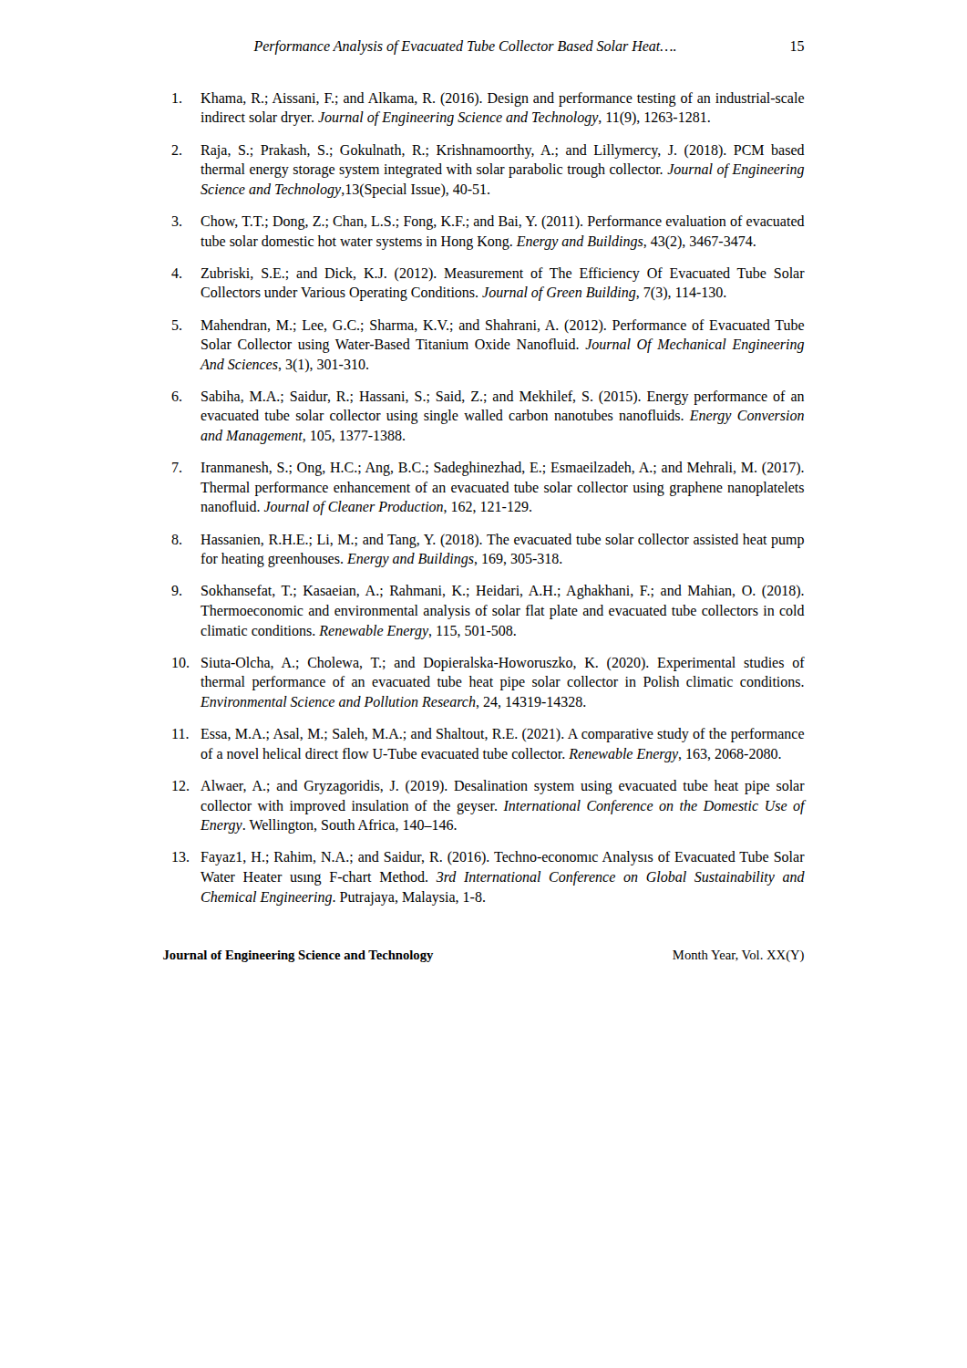Performance Analysis of Evacuated Tube Collector Based Solar Heat…. 15
Khama, R.; Aissani, F.; and Alkama, R. (2016). Design and performance testing of an industrial-scale indirect solar dryer. Journal of Engineering Science and Technology, 11(9), 1263-1281.
Raja, S.; Prakash, S.; Gokulnath, R.; Krishnamoorthy, A.; and Lillymercy, J. (2018). PCM based thermal energy storage system integrated with solar parabolic trough collector. Journal of Engineering Science and Technology,13(Special Issue), 40-51.
Chow, T.T.; Dong, Z.; Chan, L.S.; Fong, K.F.; and Bai, Y. (2011). Performance evaluation of evacuated tube solar domestic hot water systems in Hong Kong. Energy and Buildings, 43(2), 3467-3474.
Zubriski, S.E.; and Dick, K.J. (2012). Measurement of The Efficiency Of Evacuated Tube Solar Collectors under Various Operating Conditions. Journal of Green Building, 7(3), 114-130.
Mahendran, M.; Lee, G.C.; Sharma, K.V.; and Shahrani, A. (2012). Performance of Evacuated Tube Solar Collector using Water-Based Titanium Oxide Nanofluid. Journal Of Mechanical Engineering And Sciences, 3(1), 301-310.
Sabiha, M.A.; Saidur, R.; Hassani, S.; Said, Z.; and Mekhilef, S. (2015). Energy performance of an evacuated tube solar collector using single walled carbon nanotubes nanofluids. Energy Conversion and Management, 105, 1377-1388.
Iranmanesh, S.; Ong, H.C.; Ang, B.C.; Sadeghinezhad, E.; Esmaeilzadeh, A.; and Mehrali, M. (2017). Thermal performance enhancement of an evacuated tube solar collector using graphene nanoplatelets nanofluid. Journal of Cleaner Production, 162, 121-129.
Hassanien, R.H.E.; Li, M.; and Tang, Y. (2018). The evacuated tube solar collector assisted heat pump for heating greenhouses. Energy and Buildings, 169, 305-318.
Sokhansefat, T.; Kasaeian, A.; Rahmani, K.; Heidari, A.H.; Aghakhani, F.; and Mahian, O. (2018). Thermoeconomic and environmental analysis of solar flat plate and evacuated tube collectors in cold climatic conditions. Renewable Energy, 115, 501-508.
Siuta-Olcha, A.; Cholewa, T.; and Dopieralska-Howoruszko, K. (2020). Experimental studies of thermal performance of an evacuated tube heat pipe solar collector in Polish climatic conditions. Environmental Science and Pollution Research, 24, 14319-14328.
Essa, M.A.; Asal, M.; Saleh, M.A.; and Shaltout, R.E. (2021). A comparative study of the performance of a novel helical direct flow U-Tube evacuated tube collector. Renewable Energy, 163, 2068-2080.
Alwaer, A.; and Gryzagoridis, J. (2019). Desalination system using evacuated tube heat pipe solar collector with improved insulation of the geyser. International Conference on the Domestic Use of Energy. Wellington, South Africa, 140–146.
Fayaz1, H.; Rahim, N.A.; and Saidur, R. (2016). Techno-economıc Analysıs of Evacuated Tube Solar Water Heater usıng F-chart Method. 3rd International Conference on Global Sustainability and Chemical Engineering. Putrajaya, Malaysia, 1-8.
Journal of Engineering Science and Technology Month Year, Vol. XX(Y)